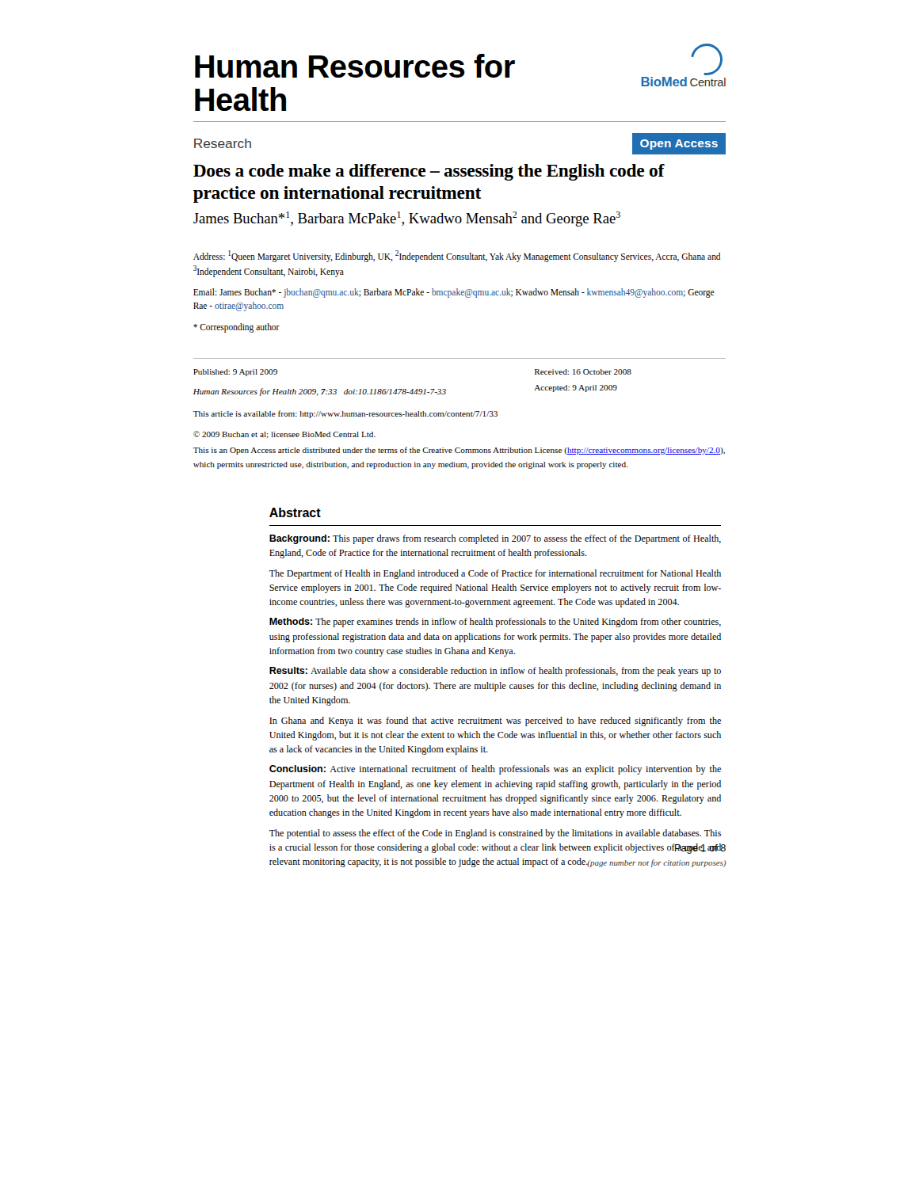Human Resources for Health
BioMed Central
Research
Open Access
Does a code make a difference – assessing the English code of practice on international recruitment
James Buchan*1, Barbara McPake1, Kwadwo Mensah2 and George Rae3
Address: 1Queen Margaret University, Edinburgh, UK, 2Independent Consultant, Yak Aky Management Consultancy Services, Accra, Ghana and 3Independent Consultant, Nairobi, Kenya
Email: James Buchan* - jbuchan@qmu.ac.uk; Barbara McPake - bmcpake@qmu.ac.uk; Kwadwo Mensah - kwmensah49@yahoo.com; George Rae - otirae@yahoo.com
* Corresponding author
Published: 9 April 2009
Human Resources for Health 2009, 7:33 doi:10.1186/1478-4491-7-33
Received: 16 October 2008
Accepted: 9 April 2009
This article is available from: http://www.human-resources-health.com/content/7/1/33
© 2009 Buchan et al; licensee BioMed Central Ltd.
This is an Open Access article distributed under the terms of the Creative Commons Attribution License (http://creativecommons.org/licenses/by/2.0), which permits unrestricted use, distribution, and reproduction in any medium, provided the original work is properly cited.
Abstract
Background: This paper draws from research completed in 2007 to assess the effect of the Department of Health, England, Code of Practice for the international recruitment of health professionals.
The Department of Health in England introduced a Code of Practice for international recruitment for National Health Service employers in 2001. The Code required National Health Service employers not to actively recruit from low-income countries, unless there was government-to-government agreement. The Code was updated in 2004.
Methods: The paper examines trends in inflow of health professionals to the United Kingdom from other countries, using professional registration data and data on applications for work permits. The paper also provides more detailed information from two country case studies in Ghana and Kenya.
Results: Available data show a considerable reduction in inflow of health professionals, from the peak years up to 2002 (for nurses) and 2004 (for doctors). There are multiple causes for this decline, including declining demand in the United Kingdom.
In Ghana and Kenya it was found that active recruitment was perceived to have reduced significantly from the United Kingdom, but it is not clear the extent to which the Code was influential in this, or whether other factors such as a lack of vacancies in the United Kingdom explains it.
Conclusion: Active international recruitment of health professionals was an explicit policy intervention by the Department of Health in England, as one key element in achieving rapid staffing growth, particularly in the period 2000 to 2005, but the level of international recruitment has dropped significantly since early 2006. Regulatory and education changes in the United Kingdom in recent years have also made international entry more difficult.
The potential to assess the effect of the Code in England is constrained by the limitations in available databases. This is a crucial lesson for those considering a global code: without a clear link between explicit objectives of a code, and relevant monitoring capacity, it is not possible to judge the actual impact of a code.
Page 1 of 8
(page number not for citation purposes)